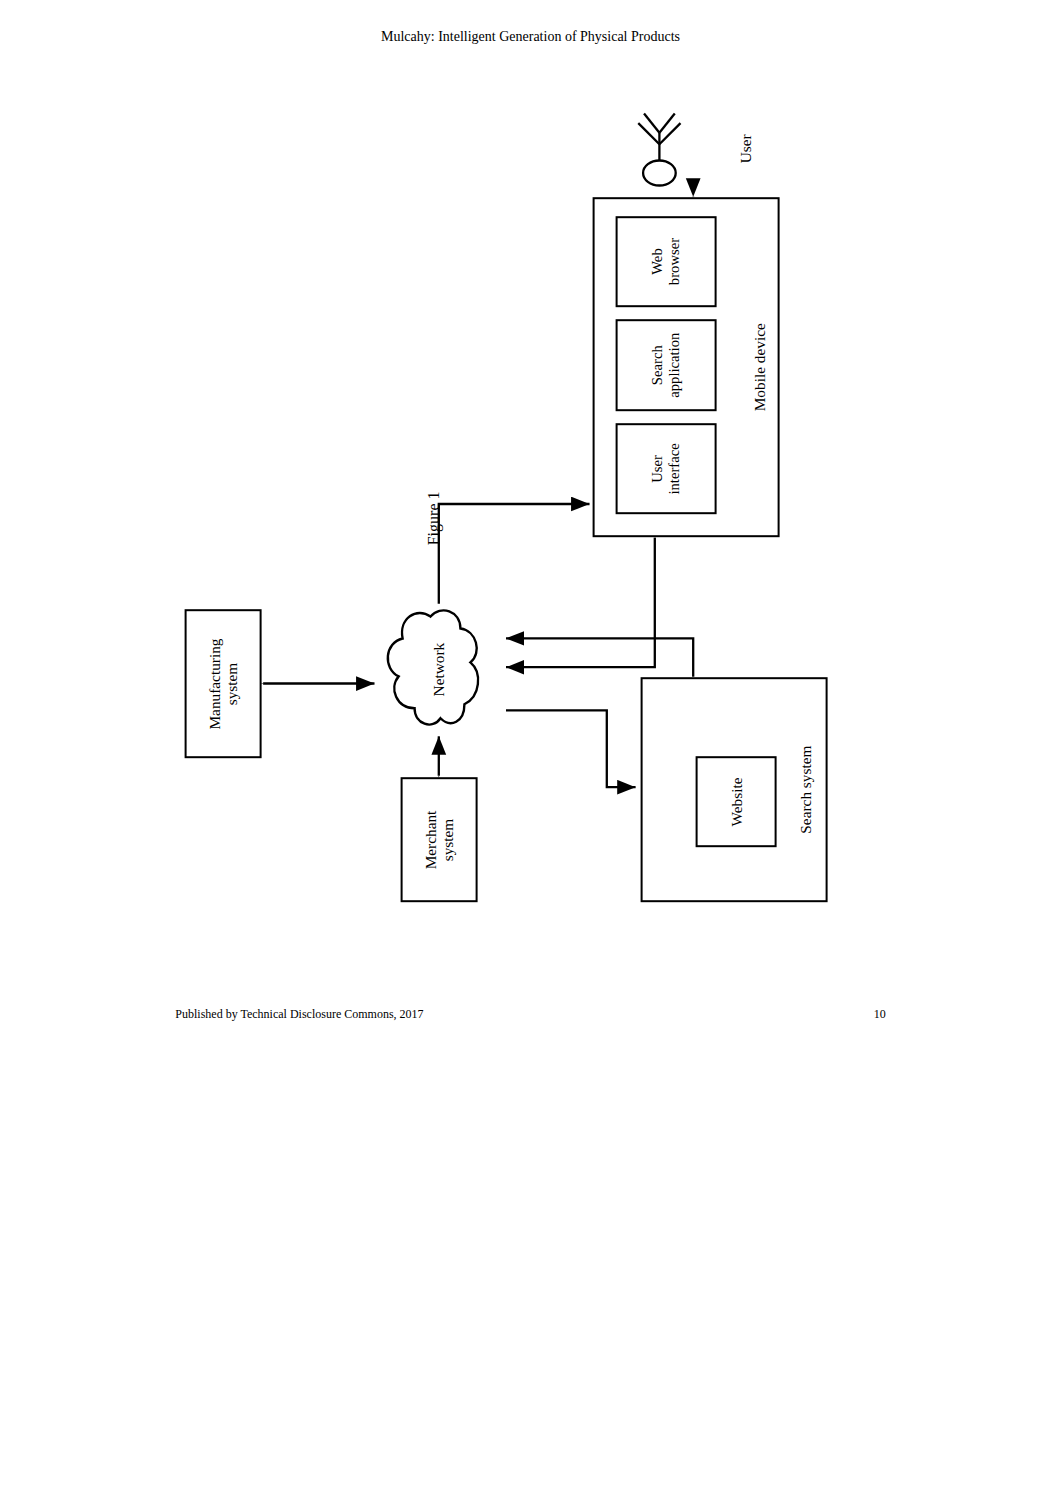Mulcahy: Intelligent Generation of Physical Products
Manufacturing system <-> Network Merchant system <-> Network Network -> Mobile device (web browser) : elbow Mobile device -> Network : elbow (from left side of mobile device up to cloud) Search system -> Network : elbow Network -> Search system : elbow User <-> Mobile device
Manufacturing
system
Merchant
system
Network
Website
Search system
User
interface
Search
application
Web
browser
Mobile device
User
Figure 1
Published by Technical Disclosure Commons, 2017 10